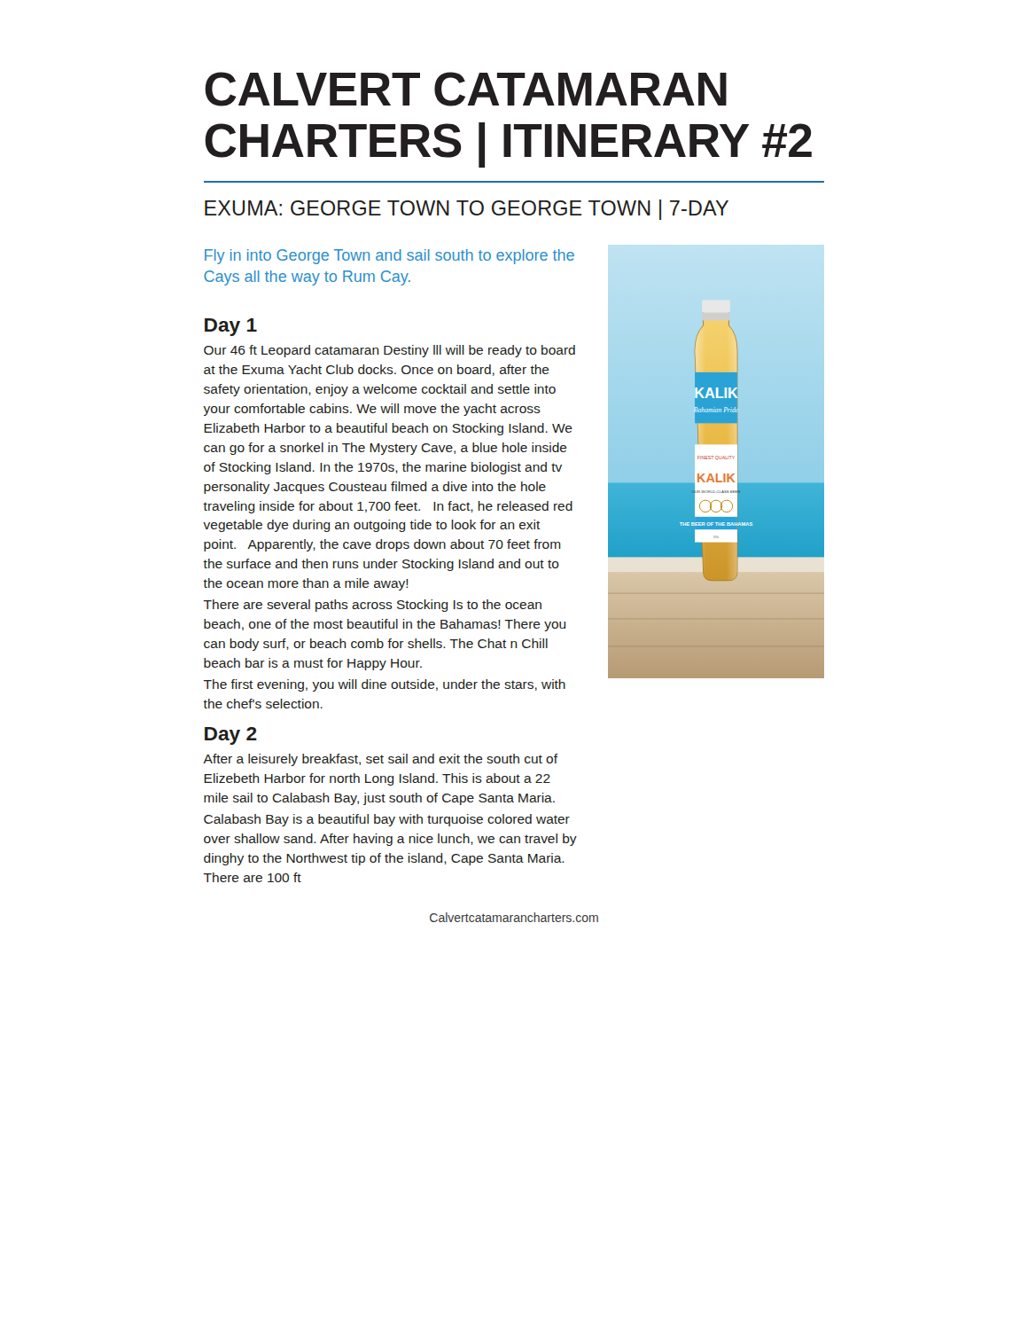CALVERT CATAMARAN
CHARTERS | ITINERARY #2
EXUMA: GEORGE TOWN TO GEORGE TOWN | 7-DAY
Fly in into George Town and sail south to explore the Cays all the way to Rum Cay.
Day 1
Our 46 ft Leopard catamaran Destiny lll will be ready to board at the Exuma Yacht Club docks. Once on board, after the safety orientation, enjoy a welcome cocktail and settle into your comfortable cabins. We will move the yacht across Elizabeth Harbor to a beautiful beach on Stocking Island. We can go for a snorkel in The Mystery Cave, a blue hole inside of Stocking Island. In the 1970s, the marine biologist and tv personality Jacques Cousteau filmed a dive into the hole traveling inside for about 1,700 feet. In fact, he released red vegetable dye during an outgoing tide to look for an exit point. Apparently, the cave drops down about 70 feet from the surface and then runs under Stocking Island and out to the ocean more than a mile away!
There are several paths across Stocking Is to the ocean beach, one of the most beautiful in the Bahamas! There you can body surf, or beach comb for shells. The Chat n Chill beach bar is a must for Happy Hour.
The first evening, you will dine outside, under the stars, with the chef's selection.
Day 2
After a leisurely breakfast, set sail and exit the south cut of Elizebeth Harbor for north Long Island. This is about a 22 mile sail to Calabash Bay, just south of Cape Santa Maria.
Calabash Bay is a beautiful bay with turquoise colored water over shallow sand. After having a nice lunch, we can travel by dinghy to the Northwest tip of the island, Cape Santa Maria. There are 100 ft
Calvertcatamarancharters.com